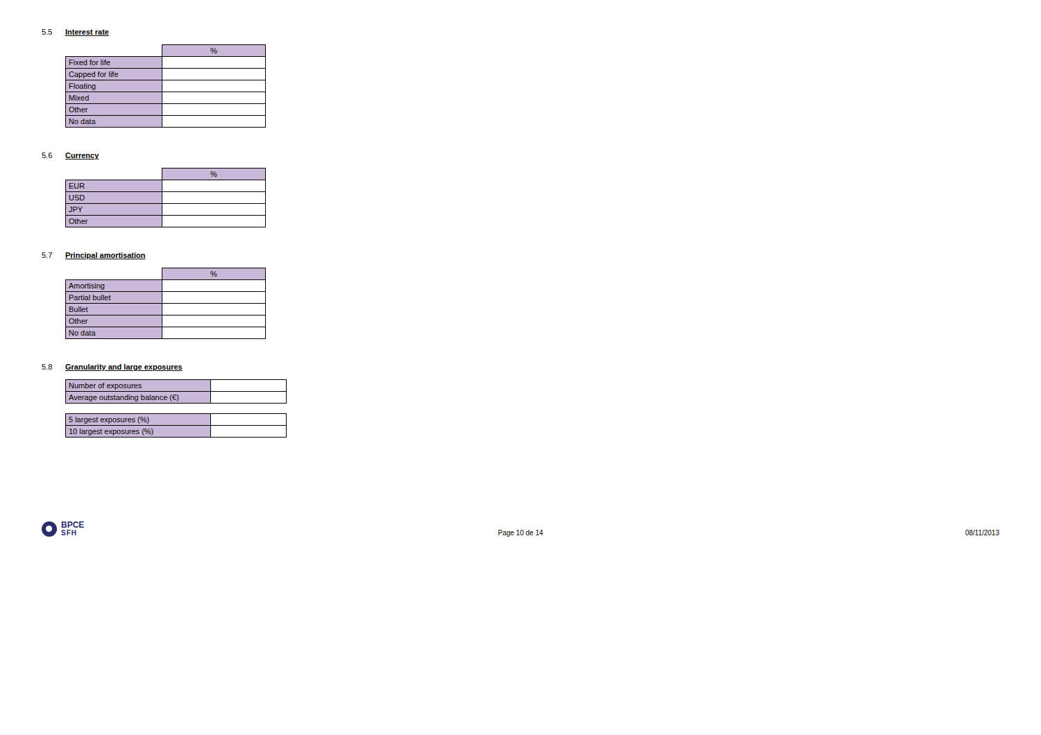5.5 Interest rate
| | % |
| Fixed for life | |
| Capped for life | |
| Floating | |
| Mixed | |
| Other | |
| No data | |
5.6 Currency
| | % |
| EUR | |
| USD | |
| JPY | |
| Other | |
5.7 Principal amortisation
| | % |
| Amortising | |
| Partial bullet | |
| Bullet | |
| Other | |
| No data | |
5.8 Granularity and large exposures
| Number of exposures | |
| Average outstanding balance (€) | |
| 5 largest exposures (%) | |
| 10 largest exposures (%) | |
BPCESFH
Page 10 de 14
08/11/2013